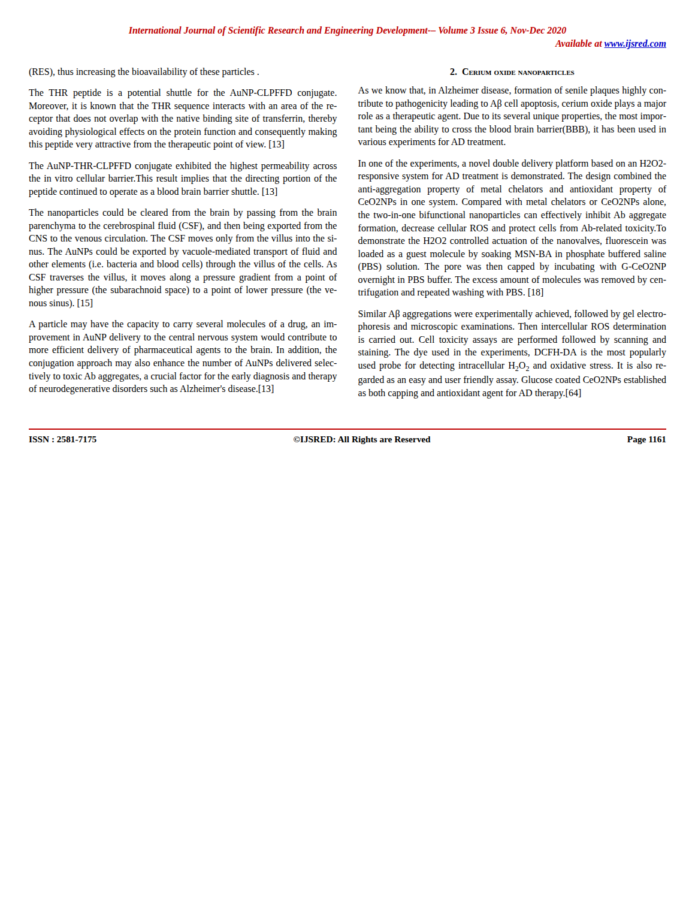International Journal of Scientific Research and Engineering Development-– Volume 3 Issue 6, Nov-Dec 2020
Available at www.ijsred.com
(RES), thus increasing the bioavailability of these particles .
The THR peptide is a potential shuttle for the AuNP-CLPFFD conjugate. Moreover, it is known that the THR sequence interacts with an area of the receptor that does not overlap with the native binding site of transferrin, thereby avoiding physiological effects on the protein function and consequently making this peptide very attractive from the therapeutic point of view. [13]
The AuNP-THR-CLPFFD conjugate exhibited the highest permeability across the in vitro cellular barrier.This result implies that the directing portion of the peptide continued to operate as a blood brain barrier shuttle. [13]
The nanoparticles could be cleared from the brain by passing from the brain parenchyma to the cerebrospinal fluid (CSF), and then being exported from the CNS to the venous circulation. The CSF moves only from the villus into the sinus. The AuNPs could be exported by vacuole-mediated transport of fluid and other elements (i.e. bacteria and blood cells) through the villus of the cells. As CSF traverses the villus, it moves along a pressure gradient from a point of higher pressure (the subarachnoid space) to a point of lower pressure (the venous sinus). [15]
A particle may have the capacity to carry several molecules of a drug, an improvement in AuNP delivery to the central nervous system would contribute to more efficient delivery of pharmaceutical agents to the brain. In addition, the conjugation approach may also enhance the number of AuNPs delivered selectively to toxic Ab aggregates, a crucial factor for the early diagnosis and therapy of neurodegenerative disorders such as Alzheimer's disease.[13]
2. Cerium oxide nanoparticles
As we know that, in Alzheimer disease, formation of senile plaques highly contribute to pathogenicity leading to Aβ cell apoptosis, cerium oxide plays a major role as a therapeutic agent. Due to its several unique properties, the most important being the ability to cross the blood brain barrier(BBB), it has been used in various experiments for AD treatment.
In one of the experiments, a novel double delivery platform based on an H2O2-responsive system for AD treatment is demonstrated. The design combined the anti-aggregation property of metal chelators and antioxidant property of CeO2NPs in one system. Compared with metal chelators or CeO2NPs alone, the two-in-one bifunctional nanoparticles can effectively inhibit Ab aggregate formation, decrease cellular ROS and protect cells from Ab-related toxicity.To demonstrate the H2O2 controlled actuation of the nanovalves, fluorescein was loaded as a guest molecule by soaking MSN-BA in phosphate buffered saline (PBS) solution. The pore was then capped by incubating with G-CeO2NP overnight in PBS buffer. The excess amount of molecules was removed by centrifugation and repeated washing with PBS. [18]
Similar Aβ aggregations were experimentally achieved, followed by gel electrophoresis and microscopic examinations. Then intercellular ROS determination is carried out. Cell toxicity assays are performed followed by scanning and staining. The dye used in the experiments, DCFH-DA is the most popularly used probe for detecting intracellular H2O2 and oxidative stress. It is also regarded as an easy and user friendly assay. Glucose coated CeO2NPs established as both capping and antioxidant agent for AD therapy.[64]
ISSN : 2581-7175 ©IJSRED: All Rights are Reserved Page 1161